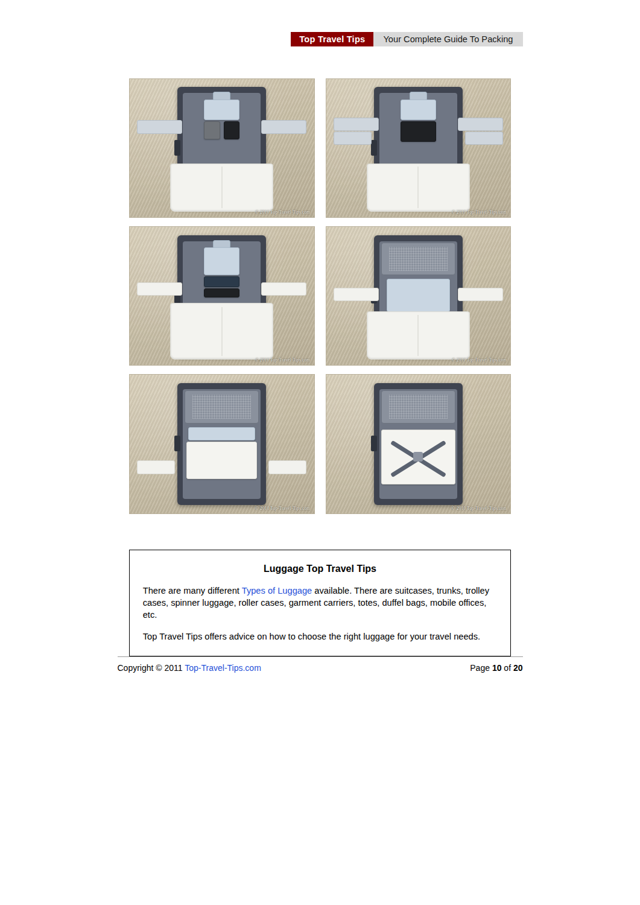Top Travel Tips
Your Complete Guide To Packing
© 2010 Top-Travel-Tips.com
© 2010 Top-Travel-Tips.com
© 2010 Top-Travel-Tips.com
© 2010 Top-Travel-Tips.com
© 2010 Top-Travel-Tips.com
© 2010 Top-Travel-Tips.com
Luggage Top Travel Tips
There are many different Types of Luggage available. There are suitcases, trunks, trolley cases, spinner luggage, roller cases, garment carriers, totes, duffel bags, mobile offices, etc.
Top Travel Tips offers advice on how to choose the right luggage for your travel needs.
Copyright © 2011 Top-Travel-Tips.com
Page 10 of 20